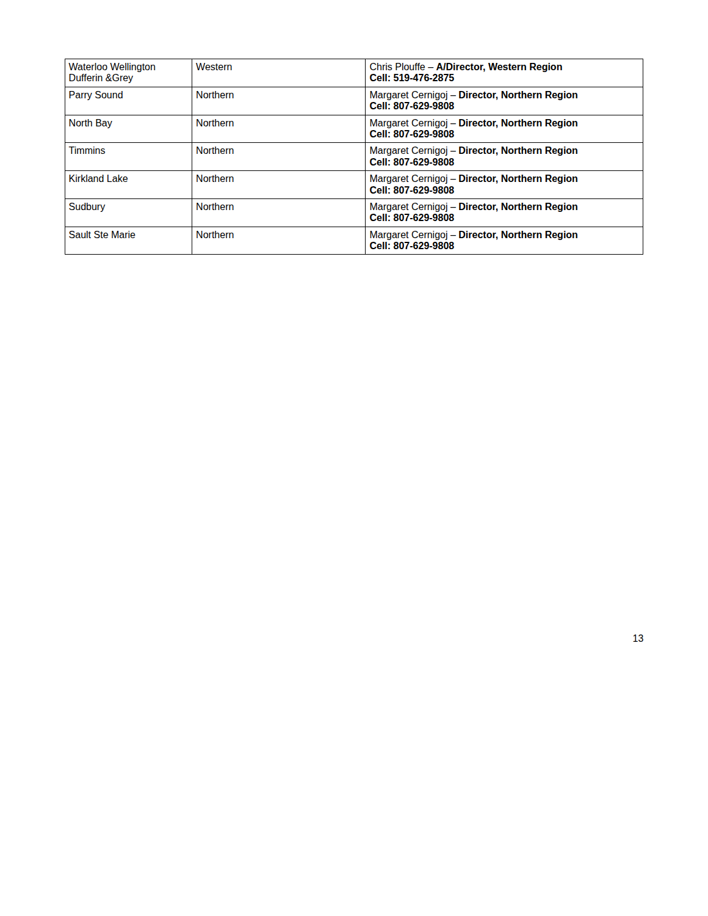| Waterloo Wellington Dufferin &Grey | Western | Chris Plouffe – A/Director, Western Region Cell: 519-476-2875 |
| Parry Sound | Northern | Margaret Cernigoj – Director, Northern Region Cell: 807-629-9808 |
| North Bay | Northern | Margaret Cernigoj – Director, Northern Region Cell: 807-629-9808 |
| Timmins | Northern | Margaret Cernigoj – Director, Northern Region Cell: 807-629-9808 |
| Kirkland Lake | Northern | Margaret Cernigoj – Director, Northern Region Cell: 807-629-9808 |
| Sudbury | Northern | Margaret Cernigoj – Director, Northern Region Cell: 807-629-9808 |
| Sault Ste Marie | Northern | Margaret Cernigoj – Director, Northern Region Cell: 807-629-9808 |
13